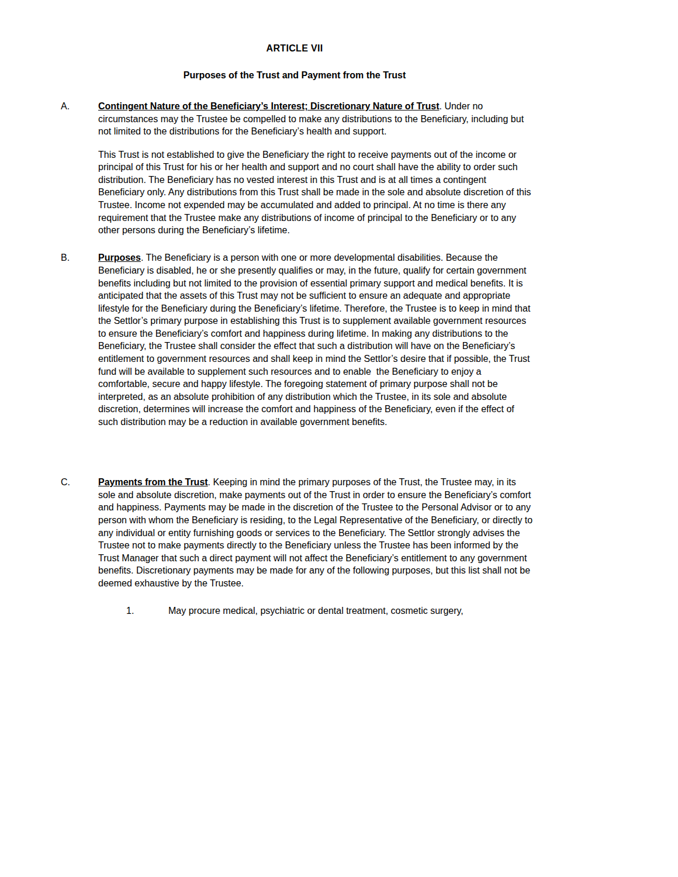ARTICLE VII
Purposes of the Trust and Payment from the Trust
A.
Contingent Nature of the Beneficiary’s Interest; Discretionary Nature of Trust. Under no circumstances may the Trustee be compelled to make any distributions to the Beneficiary, including but not limited to the distributions for the Beneficiary’s health and support.
This Trust is not established to give the Beneficiary the right to receive payments out of the income or principal of this Trust for his or her health and support and no court shall have the ability to order such distribution. The Beneficiary has no vested interest in this Trust and is at all times a contingent Beneficiary only. Any distributions from this Trust shall be made in the sole and absolute discretion of this Trustee. Income not expended may be accumulated and added to principal. At no time is there any requirement that the Trustee make any distributions of income of principal to the Beneficiary or to any other persons during the Beneficiary’s lifetime.
B.
Purposes. The Beneficiary is a person with one or more developmental disabilities. Because the Beneficiary is disabled, he or she presently qualifies or may, in the future, qualify for certain government benefits including but not limited to the provision of essential primary support and medical benefits. It is anticipated that the assets of this Trust may not be sufficient to ensure an adequate and appropriate lifestyle for the Beneficiary during the Beneficiary’s lifetime. Therefore, the Trustee is to keep in mind that the Settlor’s primary purpose in establishing this Trust is to supplement available government resources to ensure the Beneficiary’s comfort and happiness during lifetime. In making any distributions to the Beneficiary, the Trustee shall consider the effect that such a distribution will have on the Beneficiary’s entitlement to government resources and shall keep in mind the Settlor’s desire that if possible, the Trust fund will be available to supplement such resources and to enable the Beneficiary to enjoy a comfortable, secure and happy lifestyle. The foregoing statement of primary purpose shall not be interpreted, as an absolute prohibition of any distribution which the Trustee, in its sole and absolute discretion, determines will increase the comfort and happiness of the Beneficiary, even if the effect of such distribution may be a reduction in available government benefits.
C.
Payments from the Trust. Keeping in mind the primary purposes of the Trust, the Trustee may, in its sole and absolute discretion, make payments out of the Trust in order to ensure the Beneficiary’s comfort and happiness. Payments may be made in the discretion of the Trustee to the Personal Advisor or to any person with whom the Beneficiary is residing, to the Legal Representative of the Beneficiary, or directly to any individual or entity furnishing goods or services to the Beneficiary. The Settlor strongly advises the Trustee not to make payments directly to the Beneficiary unless the Trustee has been informed by the Trust Manager that such a direct payment will not affect the Beneficiary’s entitlement to any government benefits. Discretionary payments may be made for any of the following purposes, but this list shall not be deemed exhaustive by the Trustee.
1.
May procure medical, psychiatric or dental treatment, cosmetic surgery,